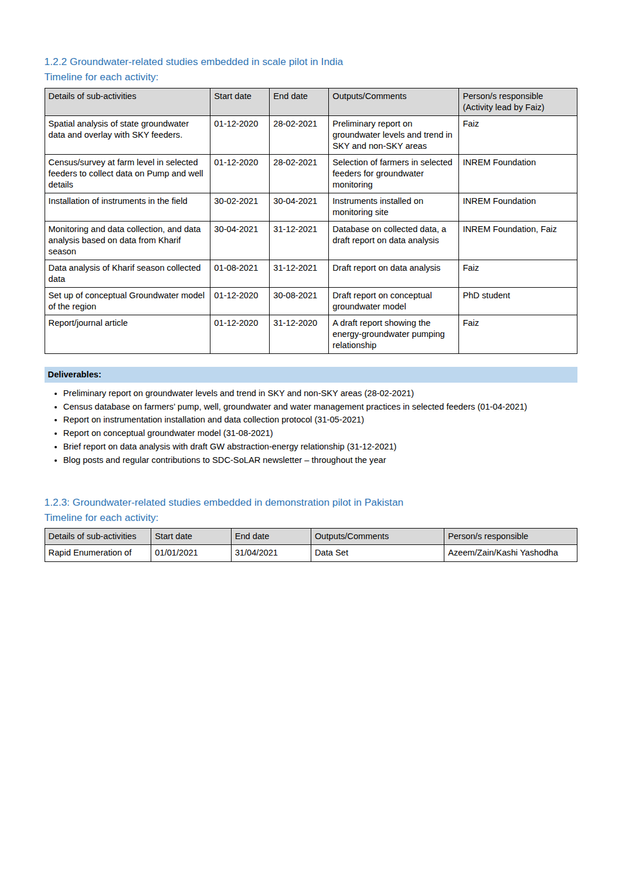1.2.2 Groundwater-related studies embedded in scale pilot in India
Timeline for each activity:
| Details of sub-activities | Start date | End date | Outputs/Comments | Person/s responsible (Activity lead by Faiz) |
| --- | --- | --- | --- | --- |
| Spatial analysis of state groundwater data and overlay with SKY feeders. | 01-12-2020 | 28-02-2021 | Preliminary report on groundwater levels and trend in SKY and non-SKY areas | Faiz |
| Census/survey at farm level in selected feeders to collect data on Pump and well details | 01-12-2020 | 28-02-2021 | Selection of farmers in selected feeders for groundwater monitoring | INREM Foundation |
| Installation of instruments in the field | 30-02-2021 | 30-04-2021 | Instruments installed on monitoring site | INREM Foundation |
| Monitoring and data collection, and data analysis based on data from Kharif season | 30-04-2021 | 31-12-2021 | Database on collected data, a draft report on data analysis | INREM Foundation, Faiz |
| Data analysis of Kharif season collected data | 01-08-2021 | 31-12-2021 | Draft report on data analysis | Faiz |
| Set up of conceptual Groundwater model of the region | 01-12-2020 | 30-08-2021 | Draft report on conceptual groundwater model | PhD student |
| Report/journal article | 01-12-2020 | 31-12-2020 | A draft report showing the energy-groundwater pumping relationship | Faiz |
Deliverables:
Preliminary report on groundwater levels and trend in SKY and non-SKY areas (28-02-2021)
Census database on farmers’ pump, well, groundwater and water management practices in selected feeders (01-04-2021)
Report on instrumentation installation and data collection protocol (31-05-2021)
Report on conceptual groundwater model (31-08-2021)
Brief report on data analysis with draft GW abstraction-energy relationship (31-12-2021)
Blog posts and regular contributions to SDC-SoLAR newsletter – throughout the year
1.2.3: Groundwater-related studies embedded in demonstration pilot in Pakistan
Timeline for each activity:
| Details of sub-activities | Start date | End date | Outputs/Comments | Person/s responsible |
| --- | --- | --- | --- | --- |
| Rapid Enumeration of | 01/01/2021 | 31/04/2021 | Data Set | Azeem/Zain/Kashi Yashodha |